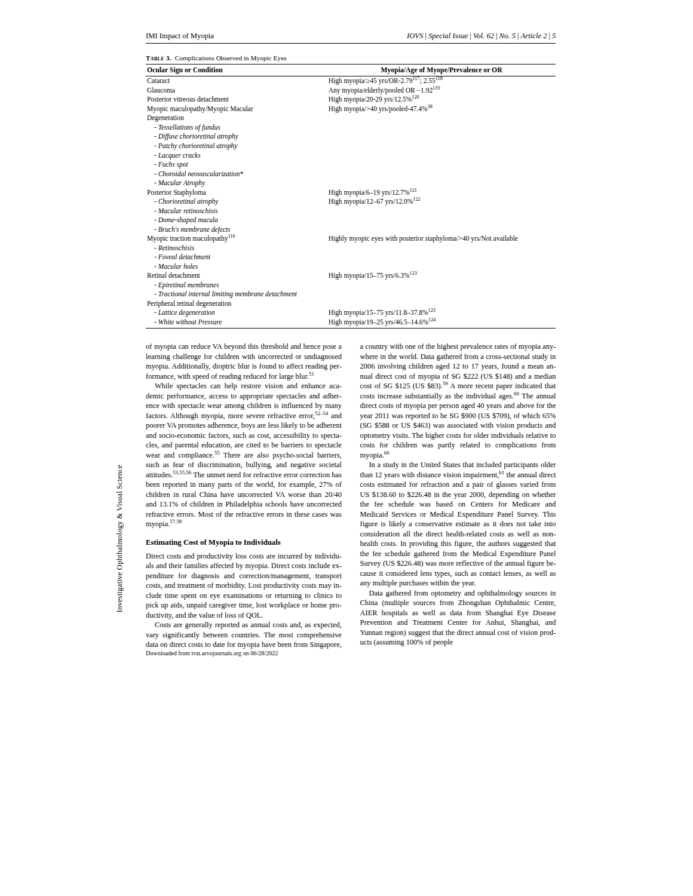Investigative Ophthalmology & Visual Science
IMI Impact of Myopia
IOVS|Special Issue|Vol. 62|No. 5|Article 2|5
Table 3. Complications Observed in Myopic Eyes
| Ocular Sign or Condition | Myopia/Age of Myope/Prevalence or OR |
| --- | --- |
| Cataract | High myopia/≥45 yrs/OR-2.79 117 ; 2.55 118 |
| Glaucoma | Any myopia/elderly/pooled OR −1.92 119 |
| Posterior vitreous detachment | High myopia/20-29 yrs/12.5% 120 |
| Myopic maculopathy/Myopic Macular | High myopia/>40 yrs/pooled-47.4% 38 |
| Degeneration | |
| - Tessellations of fundus | |
| - Diffuse chorioretinal atrophy | |
| - Patchy chorioretinal atrophy | |
| - Lacquer cracks | |
| - Fuchs spot | |
| - Choroidal neovascularization* | |
| - Macular Atrophy | |
| Posterior Staphyloma | High myopia/6–19 yrs/12.7% 121 |
| - Chorioretinal atrophy | High myopia/12–67 yrs/12.0% 122 |
| - Macular retinoschisis | |
| - Dome-shaped macula | |
| - Bruch's membrane defects | |
| Myopic traction maculopathy 116 | Highly myopic eyes with posterior staphyloma/>40 yrs/Not available |
| - Retinoschisis | |
| - Foveal detachment | |
| - Macular holes | |
| Retinal detachment | High myopia/15–75 yrs/6.3% 123 |
| - Epiretinal membranes | |
| - Tractional internal limiting membrane detachment | |
| Peripheral retinal degeneration | |
| - Lattice degeneration | High myopia/15–75 yrs/11.8–37.8% 123 |
| - White without Pressure | High myopia/19–25 yrs/46.5–14.6% 124 |
of myopia can reduce VA beyond this threshold and hence pose a learning challenge for children with uncorrected or undiagnosed myopia. Additionally, dioptric blur is found to affect reading performance, with speed of reading reduced for large blur.51
While spectacles can help restore vision and enhance academic performance, access to appropriate spectacles and adherence with spectacle wear among children is influenced by many factors. Although myopia, more severe refractive error,52–54 and poorer VA promotes adherence, boys are less likely to be adherent and socio-economic factors, such as cost, accessibility to spectacles, and parental education, are cited to be barriers to spectacle wear and compliance.55 There are also psycho-social barriers, such as fear of discrimination, bullying, and negative societal attitudes.53,55,56 The unmet need for refractive error correction has been reported in many parts of the world, for example, 27% of children in rural China have uncorrected VA worse than 20/40 and 13.1% of children in Philadelphia schools have uncorrected refractive errors. Most of the refractive errors in these cases was myopia.57,58
Estimating Cost of Myopia to Individuals
Direct costs and productivity loss costs are incurred by individuals and their families affected by myopia. Direct costs include expenditure for diagnosis and correction/management, transport costs, and treatment of morbidity. Lost productivity costs may include time spent on eye examinations or returning to clinics to pick up aids, unpaid caregiver time, lost workplace or home productivity, and the value of loss of QOL.
Costs are generally reported as annual costs and, as expected, vary significantly between countries. The most comprehensive data on direct costs to date for myopia have been from Singapore, a country with one of the highest prevalence rates of myopia anywhere in the world. Data gathered from a cross-sectional study in 2006 involving children aged 12 to 17 years, found a mean annual direct cost of myopia of SG $222 (US $148) and a median cost of SG $125 (US $83).59 A more recent paper indicated that costs increase substantially as the individual ages.60 The annual direct costs of myopia per person aged 40 years and above for the year 2011 was reported to be SG $900 (US $709), of which 65% (SG $588 or US $463) was associated with vision products and optometry visits. The higher costs for older individuals relative to costs for children was partly related to complications from myopia.60
In a study in the United States that included participants older than 12 years with distance vision impairment,61 the annual direct costs estimated for refraction and a pair of glasses varied from US $138.60 to $226.48 in the year 2000, depending on whether the fee schedule was based on Centers for Medicare and Medicaid Services or Medical Expenditure Panel Survey. This figure is likely a conservative estimate as it does not take into consideration all the direct health-related costs as well as non-health costs. In providing this figure, the authors suggested that the fee schedule gathered from the Medical Expenditure Panel Survey (US $226.48) was more reflective of the annual figure because it considered lens types, such as contact lenses, as well as any multiple purchases within the year.
Data gathered from optometry and ophthalmology sources in China (multiple sources from Zhongshan Ophthalmic Centre, AIER hospitals as well as data from Shanghai Eye Disease Prevention and Treatment Center for Anhui, Shanghai, and Yunnan region) suggest that the direct annual cost of vision products (assuming 100% of people
Downloaded from tvst.arvojournals.org on 06/28/2022